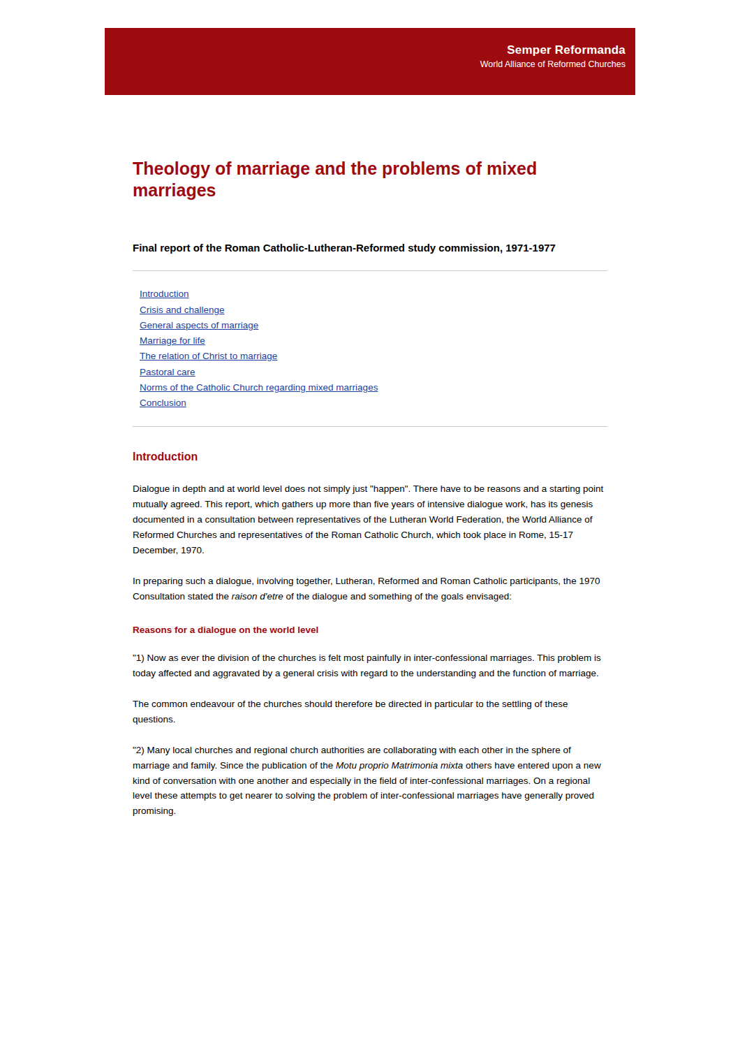Semper Reformanda
World Alliance of Reformed Churches
Theology of marriage and the problems of mixed marriages
Final report of the Roman Catholic-Lutheran-Reformed study commission, 1971-1977
Introduction
Crisis and challenge
General aspects of marriage
Marriage for life
The relation of Christ to marriage
Pastoral care
Norms of the Catholic Church regarding mixed marriages
Conclusion
Introduction
Dialogue in depth and at world level does not simply just "happen". There have to be reasons and a starting point mutually agreed. This report, which gathers up more than five years of intensive dialogue work, has its genesis documented in a consultation between representatives of the Lutheran World Federation, the World Alliance of Reformed Churches and representatives of the Roman Catholic Church, which took place in Rome, 15-17 December, 1970.
In preparing such a dialogue, involving together, Lutheran, Reformed and Roman Catholic participants, the 1970 Consultation stated the raison d'etre of the dialogue and something of the goals envisaged:
Reasons for a dialogue on the world level
"1) Now as ever the division of the churches is felt most painfully in inter-confessional marriages. This problem is today affected and aggravated by a general crisis with regard to the understanding and the function of marriage.
The common endeavour of the churches should therefore be directed in particular to the settling of these questions.
"2) Many local churches and regional church authorities are collaborating with each other in the sphere of marriage and family. Since the publication of the Motu proprio Matrimonia mixta others have entered upon a new kind of conversation with one another and especially in the field of inter-confessional marriages. On a regional level these attempts to get nearer to solving the problem of inter-confessional marriages have generally proved promising.